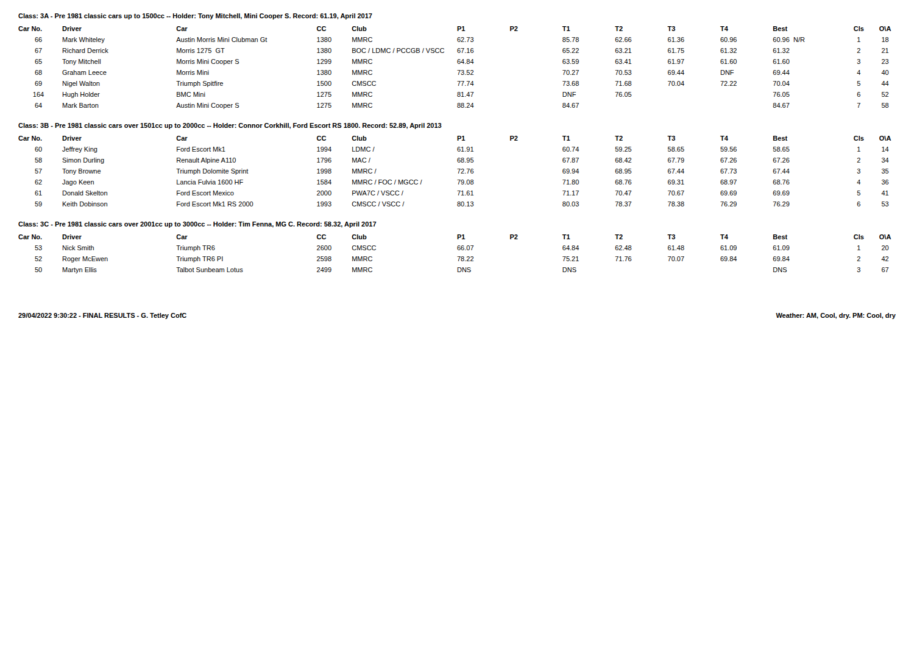Class: 3A - Pre 1981 classic cars up to 1500cc -- Holder: Tony Mitchell, Mini Cooper S. Record: 61.19, April 2017
| Car No. | Driver | Car | CC | Club | P1 | P2 | T1 | T2 | T3 | T4 | Best | Cls | O\A |
| --- | --- | --- | --- | --- | --- | --- | --- | --- | --- | --- | --- | --- | --- |
| 66 | Mark Whiteley | Austin Morris Mini Clubman Gt | 1380 | MMRC | 62.73 | | 85.78 | 62.66 | 61.36 | 60.96 | 60.96 N/R | 1 | 18 |
| 67 | Richard Derrick | Morris 1275 GT | 1380 | BOC / LDMC / PCCGB / VSCC | 67.16 | | 65.22 | 63.21 | 61.75 | 61.32 | 61.32 | 2 | 21 |
| 65 | Tony Mitchell | Morris Mini Cooper S | 1299 | MMRC | 64.84 | | 63.59 | 63.41 | 61.97 | 61.60 | 61.60 | 3 | 23 |
| 68 | Graham Leece | Morris Mini | 1380 | MMRC | 73.52 | | 70.27 | 70.53 | 69.44 | DNF | 69.44 | 4 | 40 |
| 69 | Nigel Walton | Triumph Spitfire | 1500 | CMSCC | 77.74 | | 73.68 | 71.68 | 70.04 | 72.22 | 70.04 | 5 | 44 |
| 164 | Hugh Holder | BMC Mini | 1275 | MMRC | 81.47 | | DNF | 76.05 | | | 76.05 | 6 | 52 |
| 64 | Mark Barton | Austin Mini Cooper S | 1275 | MMRC | 88.24 | | 84.67 | | | | 84.67 | 7 | 58 |
Class: 3B - Pre 1981 classic cars over 1501cc up to 2000cc -- Holder: Connor Corkhill, Ford Escort RS 1800. Record: 52.89, April 2013
| Car No. | Driver | Car | CC | Club | P1 | P2 | T1 | T2 | T3 | T4 | Best | Cls | O\A |
| --- | --- | --- | --- | --- | --- | --- | --- | --- | --- | --- | --- | --- | --- |
| 60 | Jeffrey King | Ford Escort Mk1 | 1994 | LDMC / | 61.91 | | 60.74 | 59.25 | 58.65 | 59.56 | 58.65 | 1 | 14 |
| 58 | Simon Durling | Renault Alpine A110 | 1796 | MAC / | 68.95 | | 67.87 | 68.42 | 67.79 | 67.26 | 67.26 | 2 | 34 |
| 57 | Tony Browne | Triumph Dolomite Sprint | 1998 | MMRC / | 72.76 | | 69.94 | 68.95 | 67.44 | 67.73 | 67.44 | 3 | 35 |
| 62 | Jago Keen | Lancia Fulvia 1600 HF | 1584 | MMRC / FOC / MGCC / | 79.08 | | 71.80 | 68.76 | 69.31 | 68.97 | 68.76 | 4 | 36 |
| 61 | Donald Skelton | Ford Escort Mexico | 2000 | PWA7C / VSCC / | 71.61 | | 71.17 | 70.47 | 70.67 | 69.69 | 69.69 | 5 | 41 |
| 59 | Keith Dobinson | Ford Escort Mk1 RS 2000 | 1993 | CMSCC / VSCC / | 80.13 | | 80.03 | 78.37 | 78.38 | 76.29 | 76.29 | 6 | 53 |
Class: 3C - Pre 1981 classic cars over 2001cc up to 3000cc -- Holder: Tim Fenna, MG C. Record: 58.32, April 2017
| Car No. | Driver | Car | CC | Club | P1 | P2 | T1 | T2 | T3 | T4 | Best | Cls | O\A |
| --- | --- | --- | --- | --- | --- | --- | --- | --- | --- | --- | --- | --- | --- |
| 53 | Nick Smith | Triumph TR6 | 2600 | CMSCC | 66.07 | | 64.84 | 62.48 | 61.48 | 61.09 | 61.09 | 1 | 20 |
| 52 | Roger McEwen | Triumph TR6 PI | 2598 | MMRC | 78.22 | | 75.21 | 71.76 | 70.07 | 69.84 | 69.84 | 2 | 42 |
| 50 | Martyn Ellis | Talbot Sunbeam Lotus | 2499 | MMRC | DNS | | DNS | | | | DNS | 3 | 67 |
29/04/2022 9:30:22 - FINAL RESULTS - G. Tetley CofC
Weather: AM, Cool, dry. PM: Cool, dry